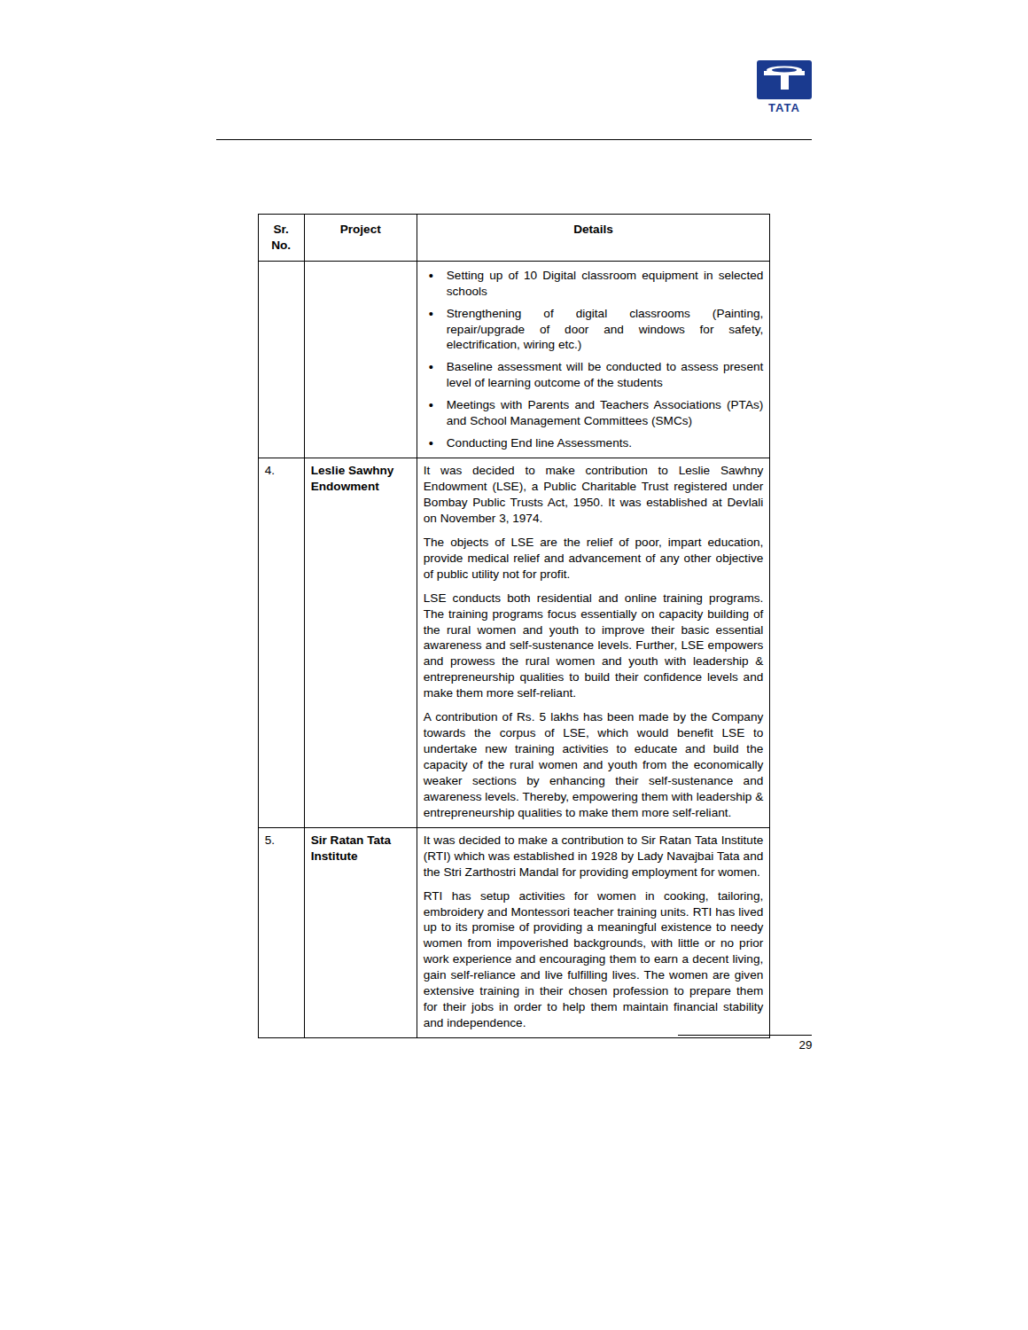TATA
| Sr. No. | Project | Details |
| --- | --- | --- |
| | | Setting up of 10 Digital classroom equipment in selected schools Strengthening of digital classrooms (Painting, repair/upgrade of door and windows for safety, electrification, wiring etc.) Baseline assessment will be conducted to assess present level of learning outcome of the students Meetings with Parents and Teachers Associations (PTAs) and School Management Committees (SMCs) Conducting End line Assessments. |
| 4. | Leslie Sawhny Endowment | It was decided to make contribution to Leslie Sawhny Endowment (LSE), a Public Charitable Trust registered under Bombay Public Trusts Act, 1950. It was established at Devlali on November 3, 1974. The objects of LSE are the relief of poor, impart education, provide medical relief and advancement of any other objective of public utility not for profit. LSE conducts both residential and online training programs. The training programs focus essentially on capacity building of the rural women and youth to improve their basic essential awareness and self-sustenance levels. Further, LSE empowers and prowess the rural women and youth with leadership & entrepreneurship qualities to build their confidence levels and make them more self-reliant. A contribution of Rs. 5 lakhs has been made by the Company towards the corpus of LSE, which would benefit LSE to undertake new training activities to educate and build the capacity of the rural women and youth from the economically weaker sections by enhancing their self-sustenance and awareness levels. Thereby, empowering them with leadership & entrepreneurship qualities to make them more self-reliant. |
| 5. | Sir Ratan Tata Institute | It was decided to make a contribution to Sir Ratan Tata Institute (RTI) which was established in 1928 by Lady Navajbai Tata and the Stri Zarthostri Mandal for providing employment for women. RTI has setup activities for women in cooking, tailoring, embroidery and Montessori teacher training units. RTI has lived up to its promise of providing a meaningful existence to needy women from impoverished backgrounds, with little or no prior work experience and encouraging them to earn a decent living, gain self-reliance and live fulfilling lives. The women are given extensive training in their chosen profession to prepare them for their jobs in order to help them maintain financial stability and independence. |
29